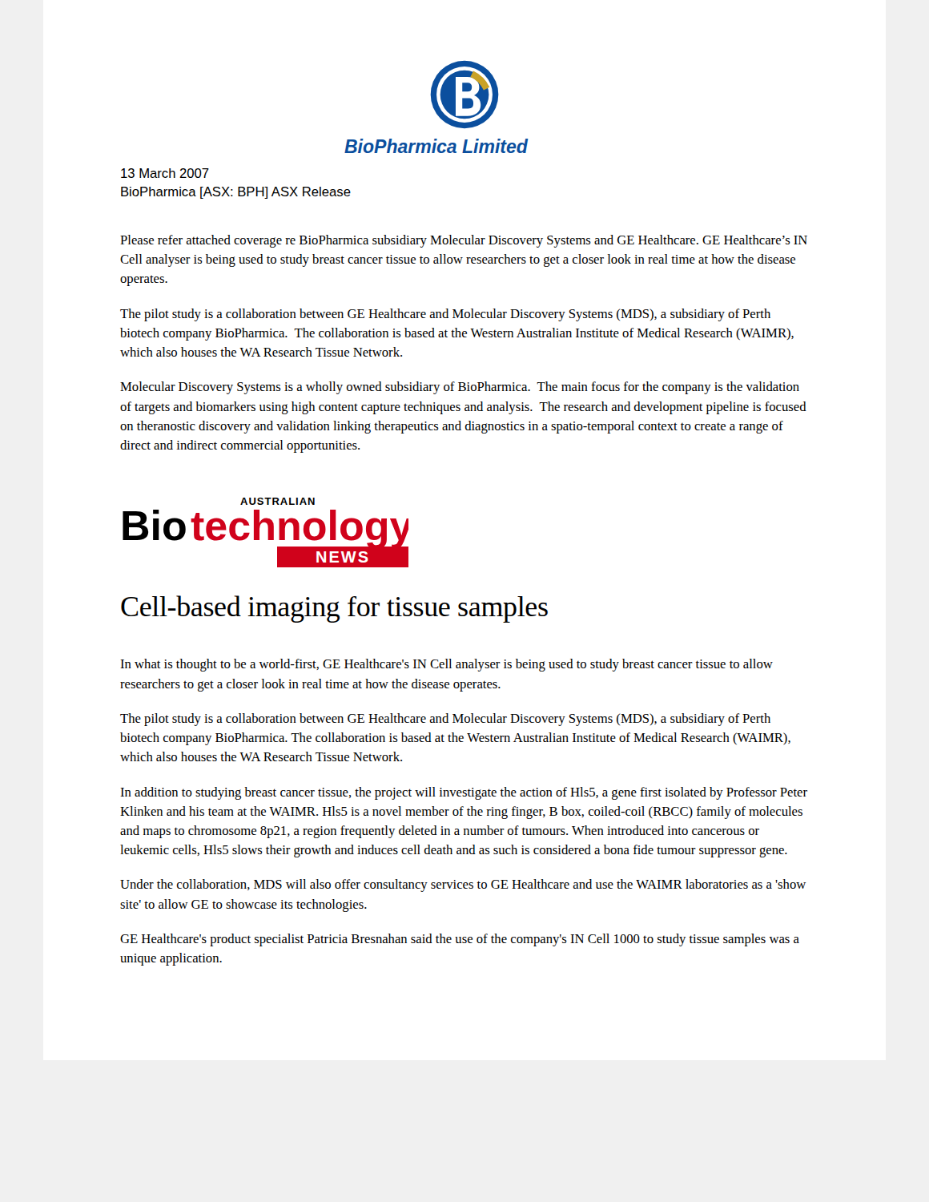BioPharmica Limited
13 March 2007 BioPharmica [ASX: BPH] ASX Release
Please refer attached coverage re BioPharmica subsidiary Molecular Discovery Systems and GE Healthcare. GE Healthcare’s IN Cell analyser is being used to study breast cancer tissue to allow researchers to get a closer look in real time at how the disease operates.
The pilot study is a collaboration between GE Healthcare and Molecular Discovery Systems (MDS), a subsidiary of Perth biotech company BioPharmica. The collaboration is based at the Western Australian Institute of Medical Research (WAIMR), which also houses the WA Research Tissue Network.
Molecular Discovery Systems is a wholly owned subsidiary of BioPharmica. The main focus for the company is the validation of targets and biomarkers using high content capture techniques and analysis. The research and development pipeline is focused on theranostic discovery and validation linking therapeutics and diagnostics in a spatio-temporal context to create a range of direct and indirect commercial opportunities.
AUSTRALIAN Bio technology NEWS
Cell-based imaging for tissue samples
In what is thought to be a world-first, GE Healthcare's IN Cell analyser is being used to study breast cancer tissue to allow researchers to get a closer look in real time at how the disease operates.
The pilot study is a collaboration between GE Healthcare and Molecular Discovery Systems (MDS), a subsidiary of Perth biotech company BioPharmica. The collaboration is based at the Western Australian Institute of Medical Research (WAIMR), which also houses the WA Research Tissue Network.
In addition to studying breast cancer tissue, the project will investigate the action of Hls5, a gene first isolated by Professor Peter Klinken and his team at the WAIMR. Hls5 is a novel member of the ring finger, B box, coiled-coil (RBCC) family of molecules and maps to chromosome 8p21, a region frequently deleted in a number of tumours. When introduced into cancerous or leukemic cells, Hls5 slows their growth and induces cell death and as such is considered a bona fide tumour suppressor gene.
Under the collaboration, MDS will also offer consultancy services to GE Healthcare and use the WAIMR laboratories as a 'show site' to allow GE to showcase its technologies.
GE Healthcare's product specialist Patricia Bresnahan said the use of the company's IN Cell 1000 to study tissue samples was a unique application.